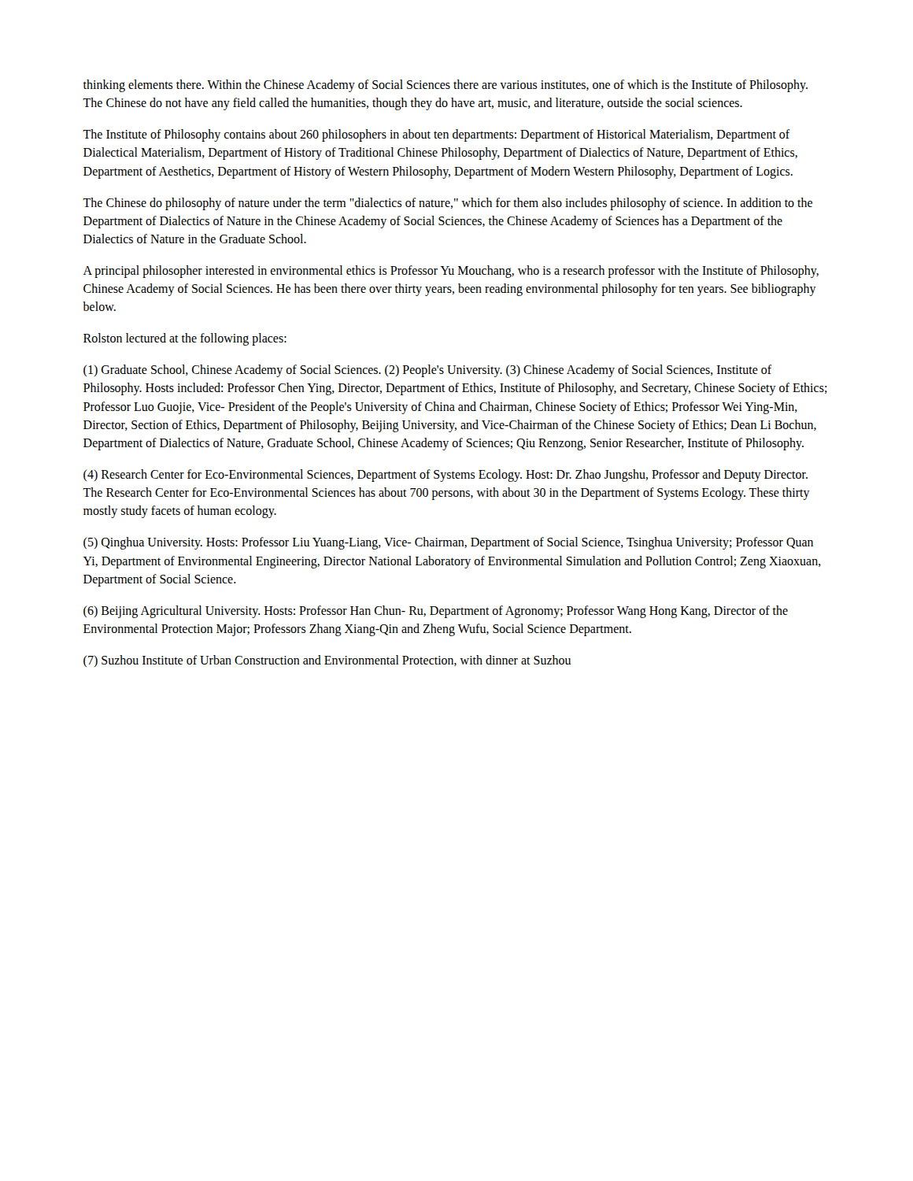thinking elements there. Within the Chinese Academy of Social Sciences there are various institutes, one of which is the Institute of Philosophy. The Chinese do not have any field called the humanities, though they do have art, music, and literature, outside the social sciences.
The Institute of Philosophy contains about 260 philosophers in about ten departments: Department of Historical Materialism, Department of Dialectical Materialism, Department of History of Traditional Chinese Philosophy, Department of Dialectics of Nature, Department of Ethics, Department of Aesthetics, Department of History of Western Philosophy, Department of Modern Western Philosophy, Department of Logics.
The Chinese do philosophy of nature under the term "dialectics of nature," which for them also includes philosophy of science. In addition to the Department of Dialectics of Nature in the Chinese Academy of Social Sciences, the Chinese Academy of Sciences has a Department of the Dialectics of Nature in the Graduate School.
A principal philosopher interested in environmental ethics is Professor Yu Mouchang, who is a research professor with the Institute of Philosophy, Chinese Academy of Social Sciences. He has been there over thirty years, been reading environmental philosophy for ten years. See bibliography below.
Rolston lectured at the following places:
(1) Graduate School, Chinese Academy of Social Sciences. (2) People's University. (3) Chinese Academy of Social Sciences, Institute of Philosophy. Hosts included: Professor Chen Ying, Director, Department of Ethics, Institute of Philosophy, and Secretary, Chinese Society of Ethics; Professor Luo Guojie, Vice- President of the People's University of China and Chairman, Chinese Society of Ethics; Professor Wei Ying-Min, Director, Section of Ethics, Department of Philosophy, Beijing University, and Vice-Chairman of the Chinese Society of Ethics; Dean Li Bochun, Department of Dialectics of Nature, Graduate School, Chinese Academy of Sciences; Qiu Renzong, Senior Researcher, Institute of Philosophy.
(4) Research Center for Eco-Environmental Sciences, Department of Systems Ecology. Host: Dr. Zhao Jungshu, Professor and Deputy Director. The Research Center for Eco-Environmental Sciences has about 700 persons, with about 30 in the Department of Systems Ecology. These thirty mostly study facets of human ecology.
(5) Qinghua University. Hosts: Professor Liu Yuang-Liang, Vice- Chairman, Department of Social Science, Tsinghua University; Professor Quan Yi, Department of Environmental Engineering, Director National Laboratory of Environmental Simulation and Pollution Control; Zeng Xiaoxuan, Department of Social Science.
(6) Beijing Agricultural University. Hosts: Professor Han Chun- Ru, Department of Agronomy; Professor Wang Hong Kang, Director of the Environmental Protection Major; Professors Zhang Xiang-Qin and Zheng Wufu, Social Science Department.
(7) Suzhou Institute of Urban Construction and Environmental Protection, with dinner at Suzhou